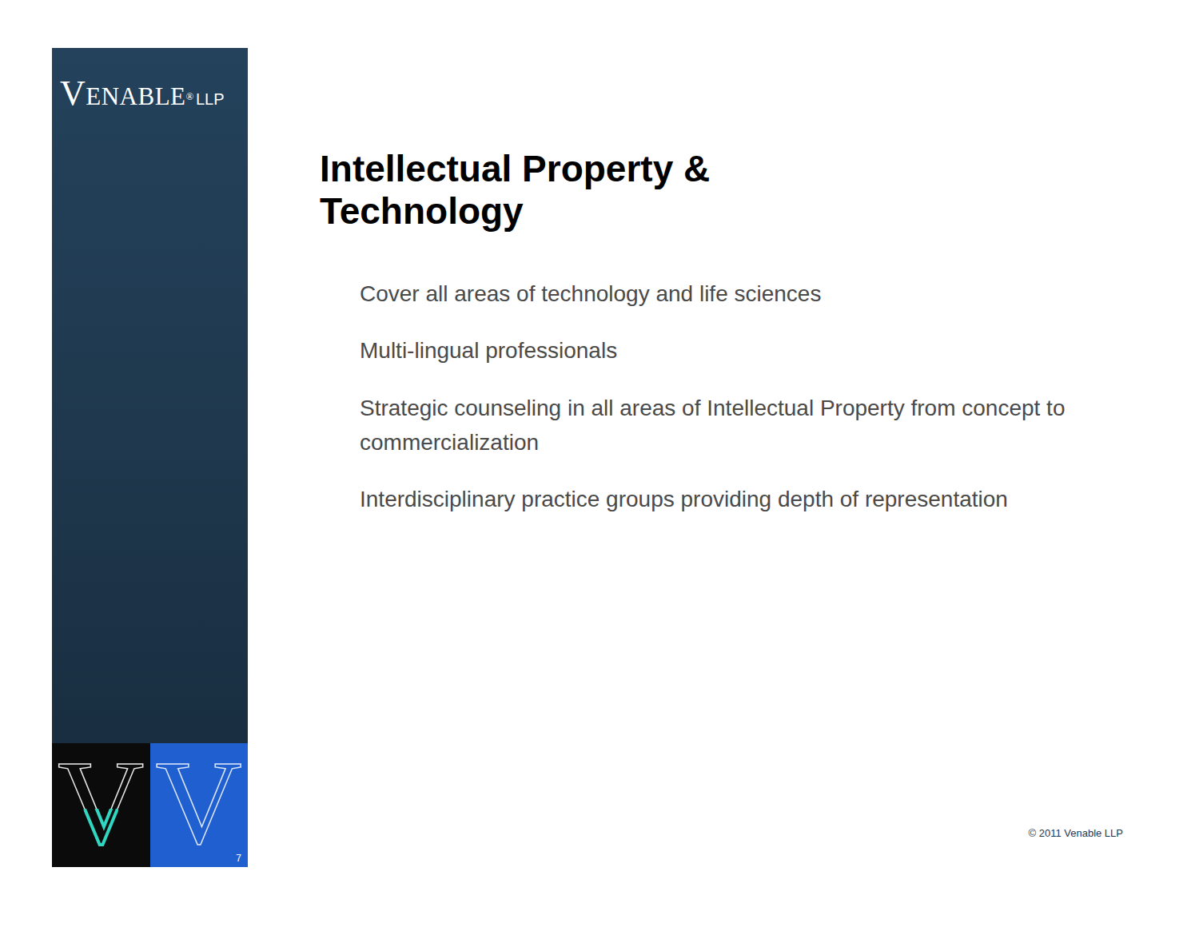Venable®LLP
Intellectual Property &
Technology
Cover all areas of technology and life sciences
Multi-lingual professionals
Strategic counseling in all areas of Intellectual Property from concept to commercialization
Interdisciplinary practice groups providing depth of representation
V V
V 7
© 2011 Venable LLP